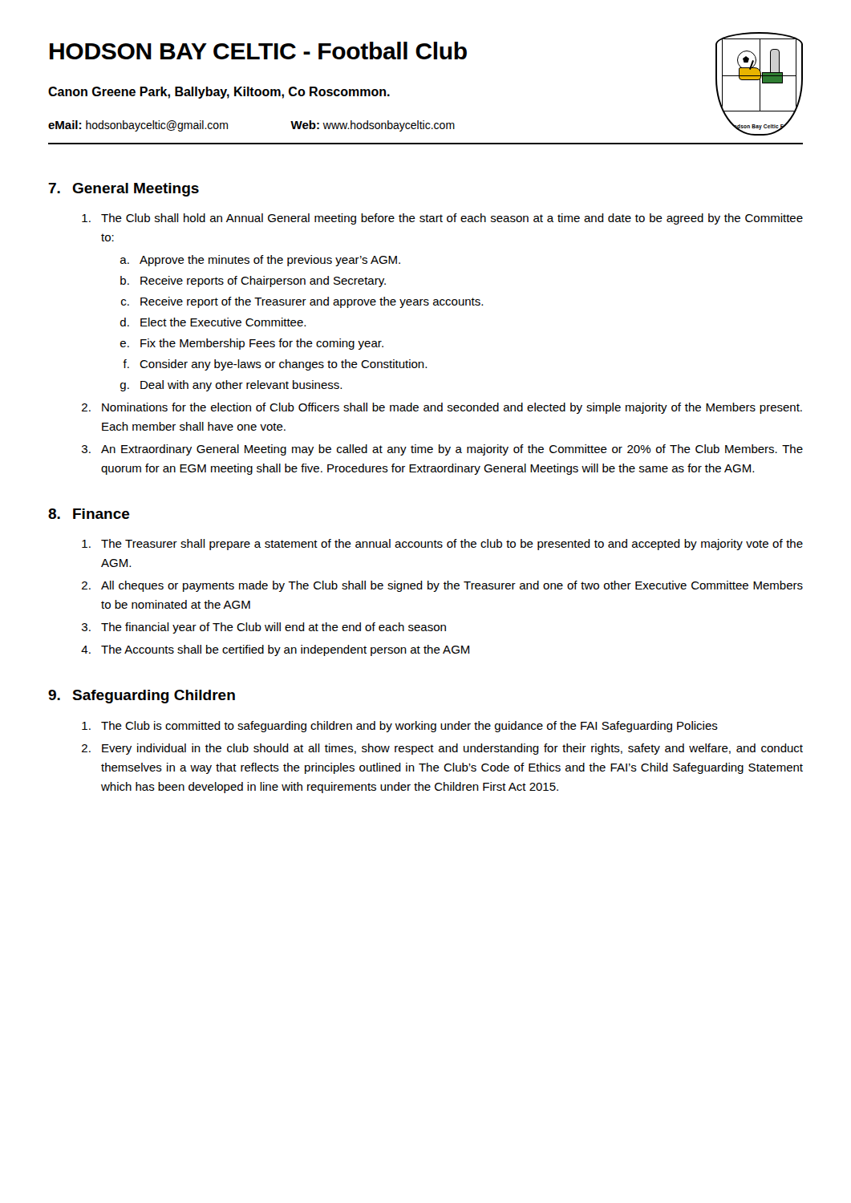Hodson Bay Celtic F.C
HODSON BAY CELTIC - Football Club
Canon Greene Park, Ballybay, Kiltoom, Co Roscommon.
eMail: hodsonbayceltic@gmail.com Web: www.hodsonbayceltic.com
7. General Meetings
The Club shall hold an Annual General meeting before the start of each season at a time and date to be agreed by the Committee to:
Approve the minutes of the previous year’s AGM.
Receive reports of Chairperson and Secretary.
Receive report of the Treasurer and approve the years accounts.
Elect the Executive Committee.
Fix the Membership Fees for the coming year.
Consider any bye-laws or changes to the Constitution.
Deal with any other relevant business.
Nominations for the election of Club Officers shall be made and seconded and elected by simple majority of the Members present. Each member shall have one vote.
An Extraordinary General Meeting may be called at any time by a majority of the Committee or 20% of The Club Members. The quorum for an EGM meeting shall be five. Procedures for Extraordinary General Meetings will be the same as for the AGM.
8. Finance
The Treasurer shall prepare a statement of the annual accounts of the club to be presented to and accepted by majority vote of the AGM.
All cheques or payments made by The Club shall be signed by the Treasurer and one of two other Executive Committee Members to be nominated at the AGM
The financial year of The Club will end at the end of each season
The Accounts shall be certified by an independent person at the AGM
9. Safeguarding Children
The Club is committed to safeguarding children and by working under the guidance of the FAI Safeguarding Policies
Every individual in the club should at all times, show respect and understanding for their rights, safety and welfare, and conduct themselves in a way that reflects the principles outlined in The Club’s Code of Ethics and the FAI’s Child Safeguarding Statement which has been developed in line with requirements under the Children First Act 2015.